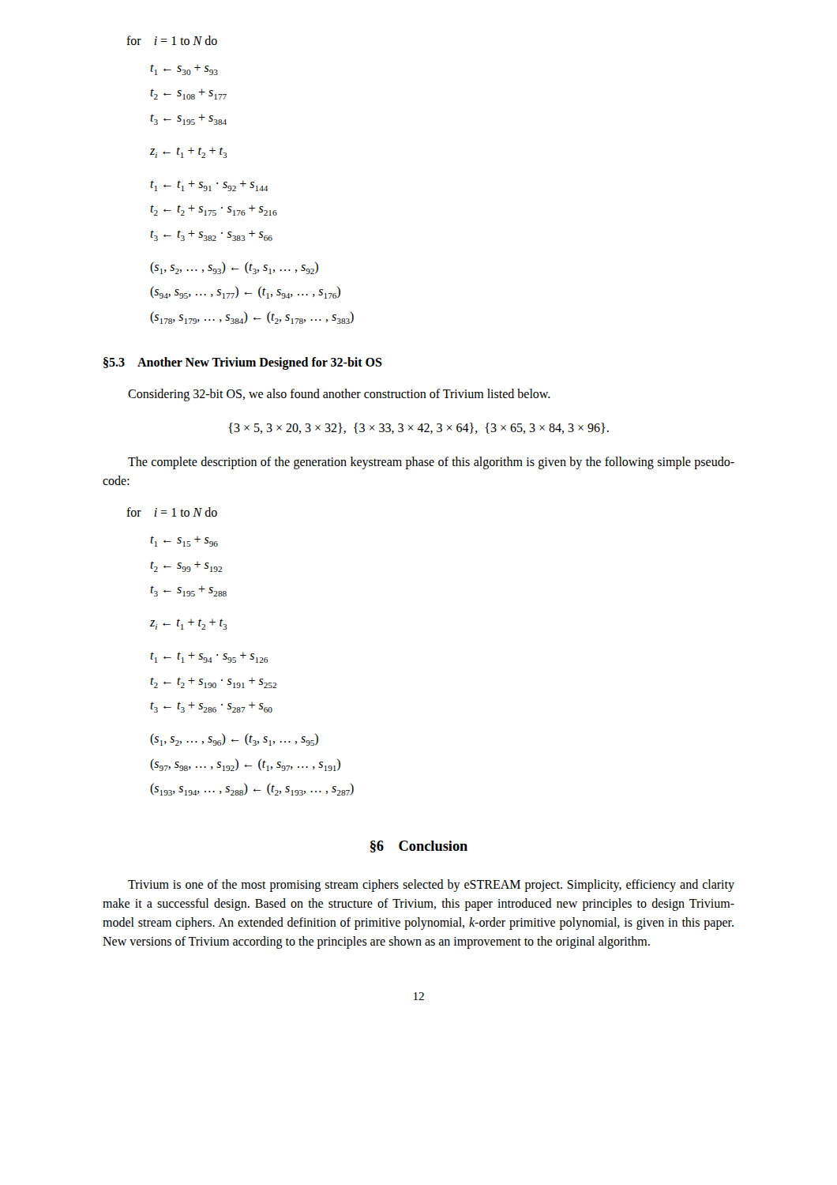for i = 1 to N do
t1 ← s30 + s93
t2 ← s108 + s177
t3 ← s195 + s384
zi ← t1 + t2 + t3
t1 ← t1 + s91 · s92 + s144
t2 ← t2 + s175 · s176 + s216
t3 ← t3 + s382 · s383 + s66
(s1, s2, … , s93) ← (t3, s1, … , s92)
(s94, s95, … , s177) ← (t1, s94, … , s176)
(s178, s179, … , s384) ← (t2, s178, … , s383)
§5.3 Another New Trivium Designed for 32-bit OS
Considering 32-bit OS, we also found another construction of Trivium listed below.
{3 × 5, 3 × 20, 3 × 32}, {3 × 33, 3 × 42, 3 × 64}, {3 × 65, 3 × 84, 3 × 96}.
The complete description of the generation keystream phase of this algorithm is given by the following simple pseudo-code:
for i = 1 to N do
t1 ← s15 + s96
t2 ← s99 + s192
t3 ← s195 + s288
zi ← t1 + t2 + t3
t1 ← t1 + s94 · s95 + s126
t2 ← t2 + s190 · s191 + s252
t3 ← t3 + s286 · s287 + s60
(s1, s2, … , s96) ← (t3, s1, … , s95)
(s97, s98, … , s192) ← (t1, s97, … , s191)
(s193, s194, … , s288) ← (t2, s193, … , s287)
§6 Conclusion
Trivium is one of the most promising stream ciphers selected by eSTREAM project. Simplicity, efficiency and clarity make it a successful design. Based on the structure of Trivium, this paper introduced new principles to design Trivium-model stream ciphers. An extended definition of primitive polynomial, k-order primitive polynomial, is given in this paper. New versions of Trivium according to the principles are shown as an improvement to the original algorithm.
12